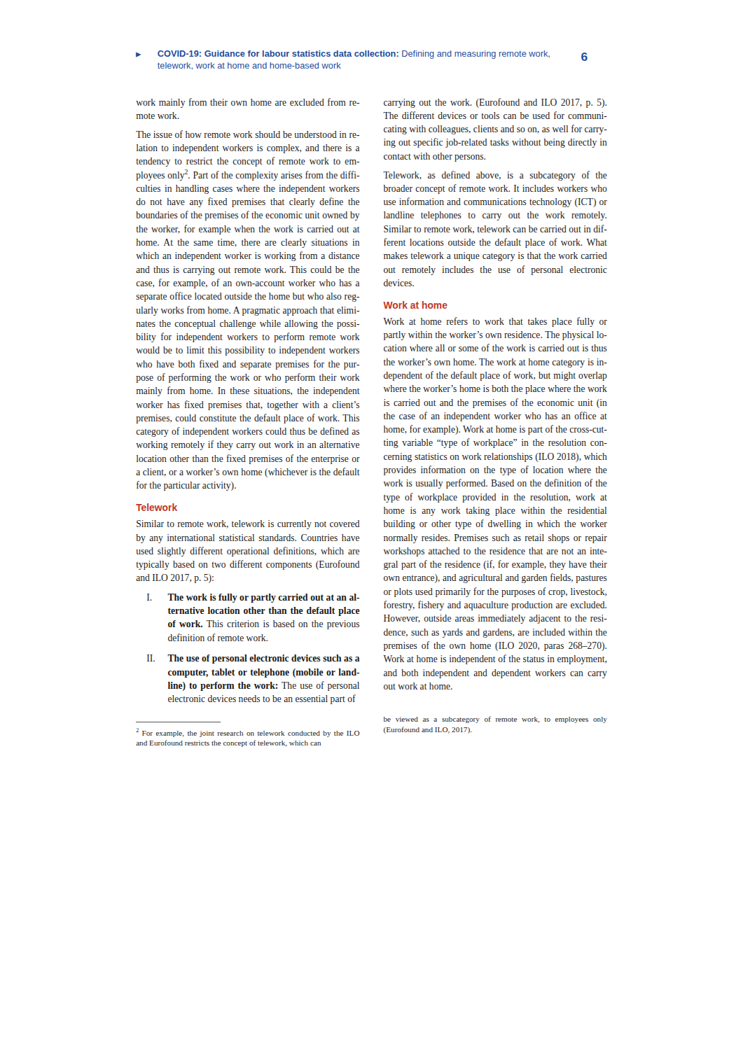▸
COVID-19: Guidance for labour statistics data collection: Defining and measuring remote work, telework, work at home and home-based work
6
work mainly from their own home are excluded from remote work.
The issue of how remote work should be understood in relation to independent workers is complex, and there is a tendency to restrict the concept of remote work to employees only2. Part of the complexity arises from the difficulties in handling cases where the independent workers do not have any fixed premises that clearly define the boundaries of the premises of the economic unit owned by the worker, for example when the work is carried out at home. At the same time, there are clearly situations in which an independent worker is working from a distance and thus is carrying out remote work. This could be the case, for example, of an own-account worker who has a separate office located outside the home but who also regularly works from home. A pragmatic approach that eliminates the conceptual challenge while allowing the possibility for independent workers to perform remote work would be to limit this possibility to independent workers who have both fixed and separate premises for the purpose of performing the work or who perform their work mainly from home. In these situations, the independent worker has fixed premises that, together with a client’s premises, could constitute the default place of work. This category of independent workers could thus be defined as working remotely if they carry out work in an alternative location other than the fixed premises of the enterprise or a client, or a worker’s own home (whichever is the default for the particular activity).
Telework
Similar to remote work, telework is currently not covered by any international statistical standards. Countries have used slightly different operational definitions, which are typically based on two different components (Eurofound and ILO 2017, p. 5):
I. The work is fully or partly carried out at an alternative location other than the default place of work. This criterion is based on the previous definition of remote work.
II. The use of personal electronic devices such as a computer, tablet or telephone (mobile or landline) to perform the work: The use of personal electronic devices needs to be an essential part of
2 For example, the joint research on telework conducted by the ILO and Eurofound restricts the concept of telework, which can
carrying out the work. (Eurofound and ILO 2017, p. 5). The different devices or tools can be used for communicating with colleagues, clients and so on, as well for carrying out specific job-related tasks without being directly in contact with other persons.
Telework, as defined above, is a subcategory of the broader concept of remote work. It includes workers who use information and communications technology (ICT) or landline telephones to carry out the work remotely. Similar to remote work, telework can be carried out in different locations outside the default place of work. What makes telework a unique category is that the work carried out remotely includes the use of personal electronic devices.
Work at home
Work at home refers to work that takes place fully or partly within the worker’s own residence. The physical location where all or some of the work is carried out is thus the worker’s own home. The work at home category is independent of the default place of work, but might overlap where the worker’s home is both the place where the work is carried out and the premises of the economic unit (in the case of an independent worker who has an office at home, for example). Work at home is part of the cross-cutting variable “type of workplace” in the resolution concerning statistics on work relationships (ILO 2018), which provides information on the type of location where the work is usually performed. Based on the definition of the type of workplace provided in the resolution, work at home is any work taking place within the residential building or other type of dwelling in which the worker normally resides. Premises such as retail shops or repair workshops attached to the residence that are not an integral part of the residence (if, for example, they have their own entrance), and agricultural and garden fields, pastures or plots used primarily for the purposes of crop, livestock, forestry, fishery and aquaculture production are excluded. However, outside areas immediately adjacent to the residence, such as yards and gardens, are included within the premises of the own home (ILO 2020, paras 268–270). Work at home is independent of the status in employment, and both independent and dependent workers can carry out work at home.
be viewed as a subcategory of remote work, to employees only (Eurofound and ILO, 2017).